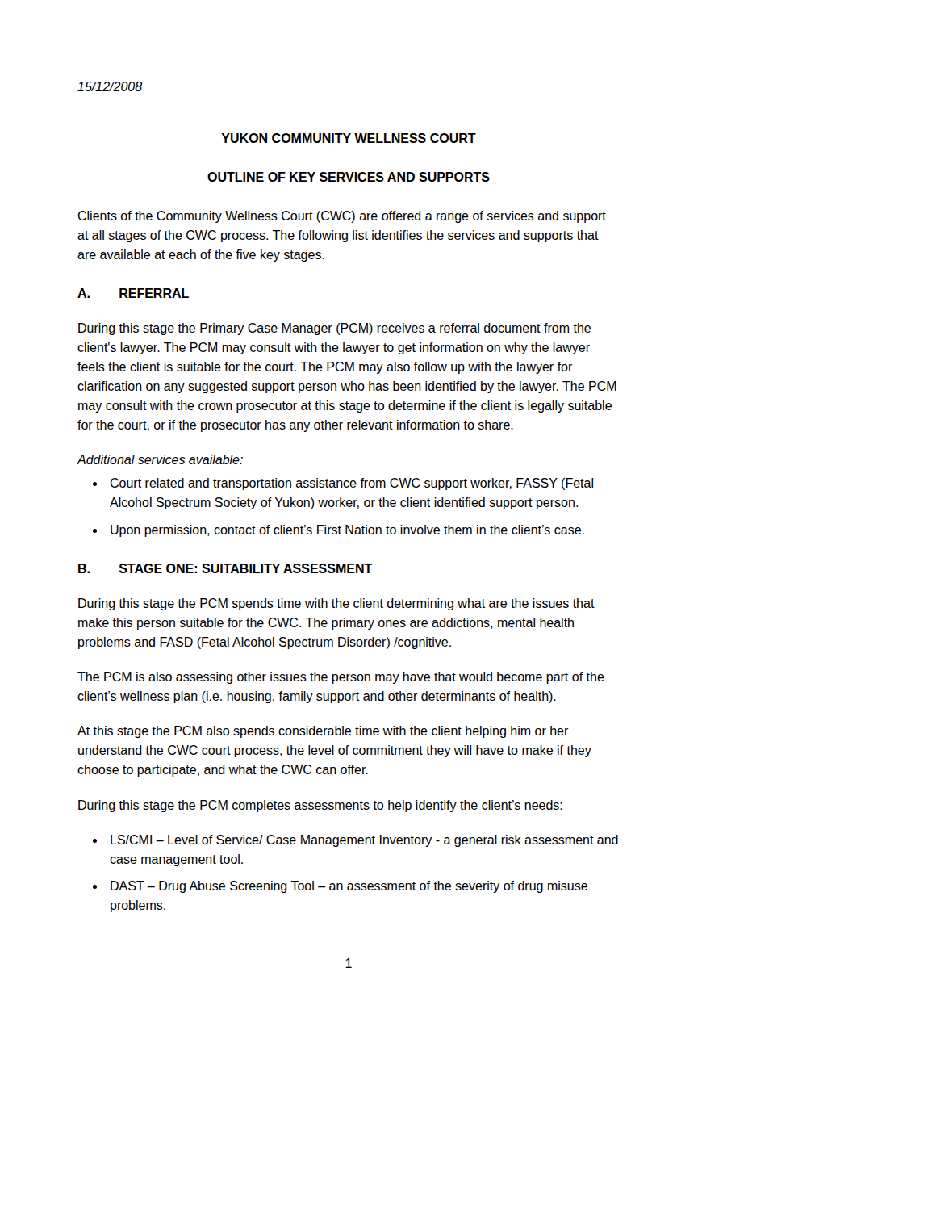15/12/2008
YUKON COMMUNITY WELLNESS COURT
OUTLINE OF KEY SERVICES AND SUPPORTS
Clients of the Community Wellness Court (CWC) are offered a range of services and support at all stages of the CWC process. The following list identifies the services and supports that are available at each of the five key stages.
A. REFERRAL
During this stage the Primary Case Manager (PCM) receives a referral document from the client's lawyer. The PCM may consult with the lawyer to get information on why the lawyer feels the client is suitable for the court. The PCM may also follow up with the lawyer for clarification on any suggested support person who has been identified by the lawyer. The PCM may consult with the crown prosecutor at this stage to determine if the client is legally suitable for the court, or if the prosecutor has any other relevant information to share.
Additional services available:
Court related and transportation assistance from CWC support worker, FASSY (Fetal Alcohol Spectrum Society of Yukon) worker, or the client identified support person.
Upon permission, contact of client’s First Nation to involve them in the client’s case.
B. STAGE ONE: SUITABILITY ASSESSMENT
During this stage the PCM spends time with the client determining what are the issues that make this person suitable for the CWC. The primary ones are addictions, mental health problems and FASD (Fetal Alcohol Spectrum Disorder) /cognitive.
The PCM is also assessing other issues the person may have that would become part of the client’s wellness plan (i.e. housing, family support and other determinants of health).
At this stage the PCM also spends considerable time with the client helping him or her understand the CWC court process, the level of commitment they will have to make if they choose to participate, and what the CWC can offer.
During this stage the PCM completes assessments to help identify the client’s needs:
LS/CMI – Level of Service/ Case Management Inventory - a general risk assessment and case management tool.
DAST – Drug Abuse Screening Tool – an assessment of the severity of drug misuse problems.
1